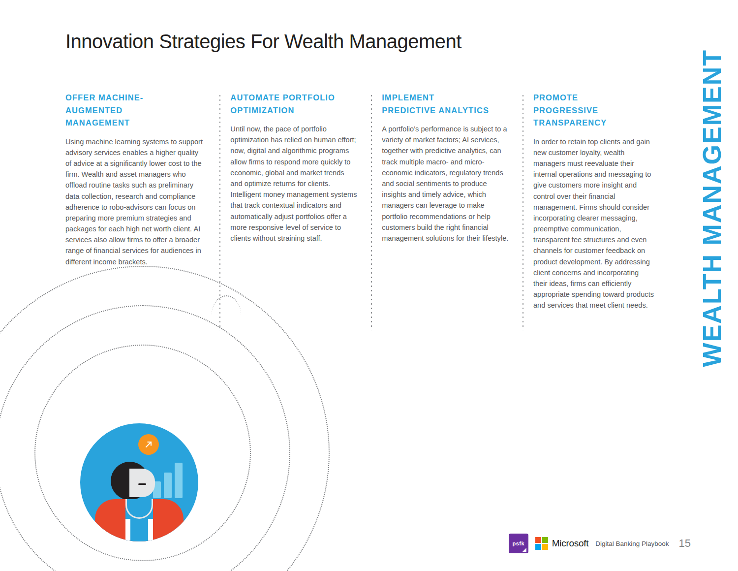Innovation Strategies For Wealth Management
WEALTH MANAGEMENT
Offer Machine-
Augmented
Management
Using machine learning systems to support advisory services enables a higher quality of advice at a significantly lower cost to the firm. Wealth and asset managers who offload routine tasks such as preliminary data collection, research and compliance adherence to robo-advisors can focus on preparing more premium strategies and packages for each high net worth client. AI services also allow firms to offer a broader range of financial services for audiences in different income brackets.
Automate Portfolio
Optimization
Until now, the pace of portfolio optimization has relied on human effort; now, digital and algorithmic programs allow firms to respond more quickly to economic, global and market trends and optimize returns for clients. Intelligent money management systems that track contextual indicators and automatically adjust portfolios offer a more responsive level of service to clients without straining staff.
Implement
Predictive Analytics
A portfolio’s performance is subject to a variety of market factors; AI services, together with predictive analytics, can track multiple macro- and micro-economic indicators, regulatory trends and social sentiments to produce insights and timely advice, which managers can leverage to make portfolio recommendations or help customers build the right financial management solutions for their lifestyle.
Promote
Progressive
Transparency
In order to retain top clients and gain new customer loyalty, wealth managers must reevaluate their internal operations and messaging to give customers more insight and control over their financial management. Firms should consider incorporating clearer messaging, preemptive communication, transparent fee structures and even channels for customer feedback on product development. By addressing client concerns and incorporating their ideas, firms can efficiently appropriate spending toward products and services that meet client needs.
psfk
Microsoft
Digital Banking Playbook
15